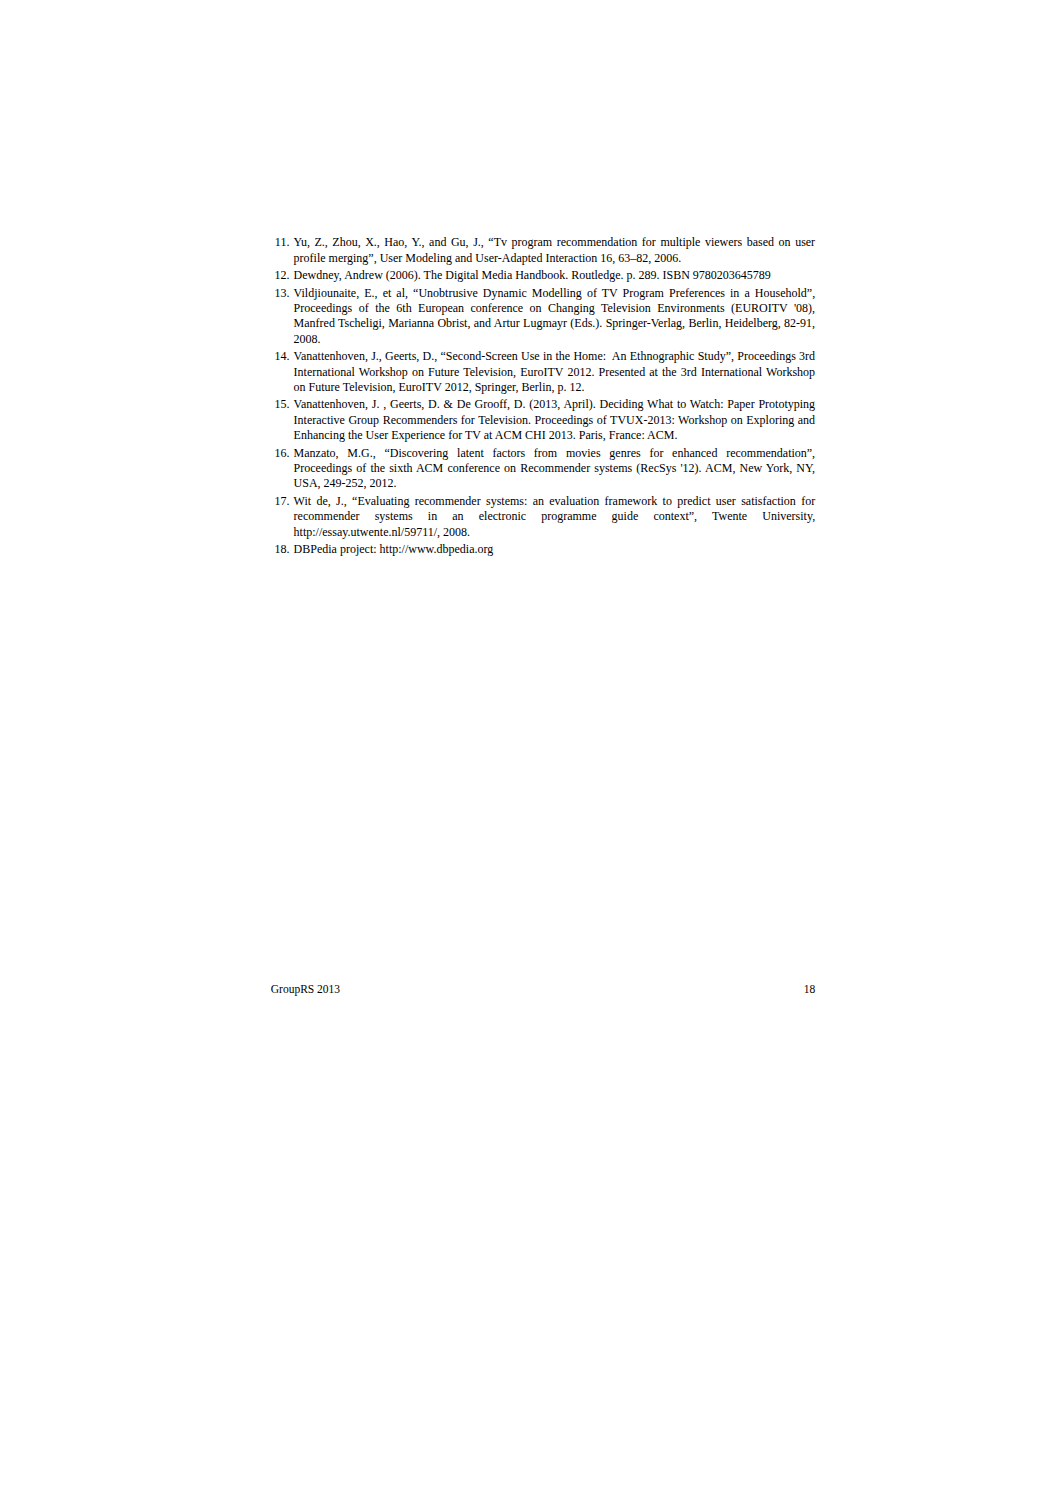11. Yu, Z., Zhou, X., Hao, Y., and Gu, J., “Tv program recommendation for multiple viewers based on user profile merging”, User Modeling and User-Adapted Interaction 16, 63–82, 2006.
12. Dewdney, Andrew (2006). The Digital Media Handbook. Routledge. p. 289. ISBN 9780203645789
13. Vildjiounaite, E., et al, “Unobtrusive Dynamic Modelling of TV Program Preferences in a Household”, Proceedings of the 6th European conference on Changing Television Environments (EUROITV '08), Manfred Tscheligi, Marianna Obrist, and Artur Lugmayr (Eds.). Springer-Verlag, Berlin, Heidelberg, 82-91, 2008.
14. Vanattenhoven, J., Geerts, D., “Second-Screen Use in the Home: An Ethnographic Study”, Proceedings 3rd International Workshop on Future Television, EuroITV 2012. Presented at the 3rd International Workshop on Future Television, EuroITV 2012, Springer, Berlin, p. 12.
15. Vanattenhoven, J. , Geerts, D. & De Grooff, D. (2013, April). Deciding What to Watch: Paper Prototyping Interactive Group Recommenders for Television. Proceedings of TVUX-2013: Workshop on Exploring and Enhancing the User Experience for TV at ACM CHI 2013. Paris, France: ACM.
16. Manzato, M.G., “Discovering latent factors from movies genres for enhanced recommendation”, Proceedings of the sixth ACM conference on Recommender systems (RecSys '12). ACM, New York, NY, USA, 249-252, 2012.
17. Wit de, J., “Evaluating recommender systems: an evaluation framework to predict user satisfaction for recommender systems in an electronic programme guide context”, Twente University, http://essay.utwente.nl/59711/, 2008.
18. DBPedia project: http://www.dbpedia.org
GroupRS 2013 18